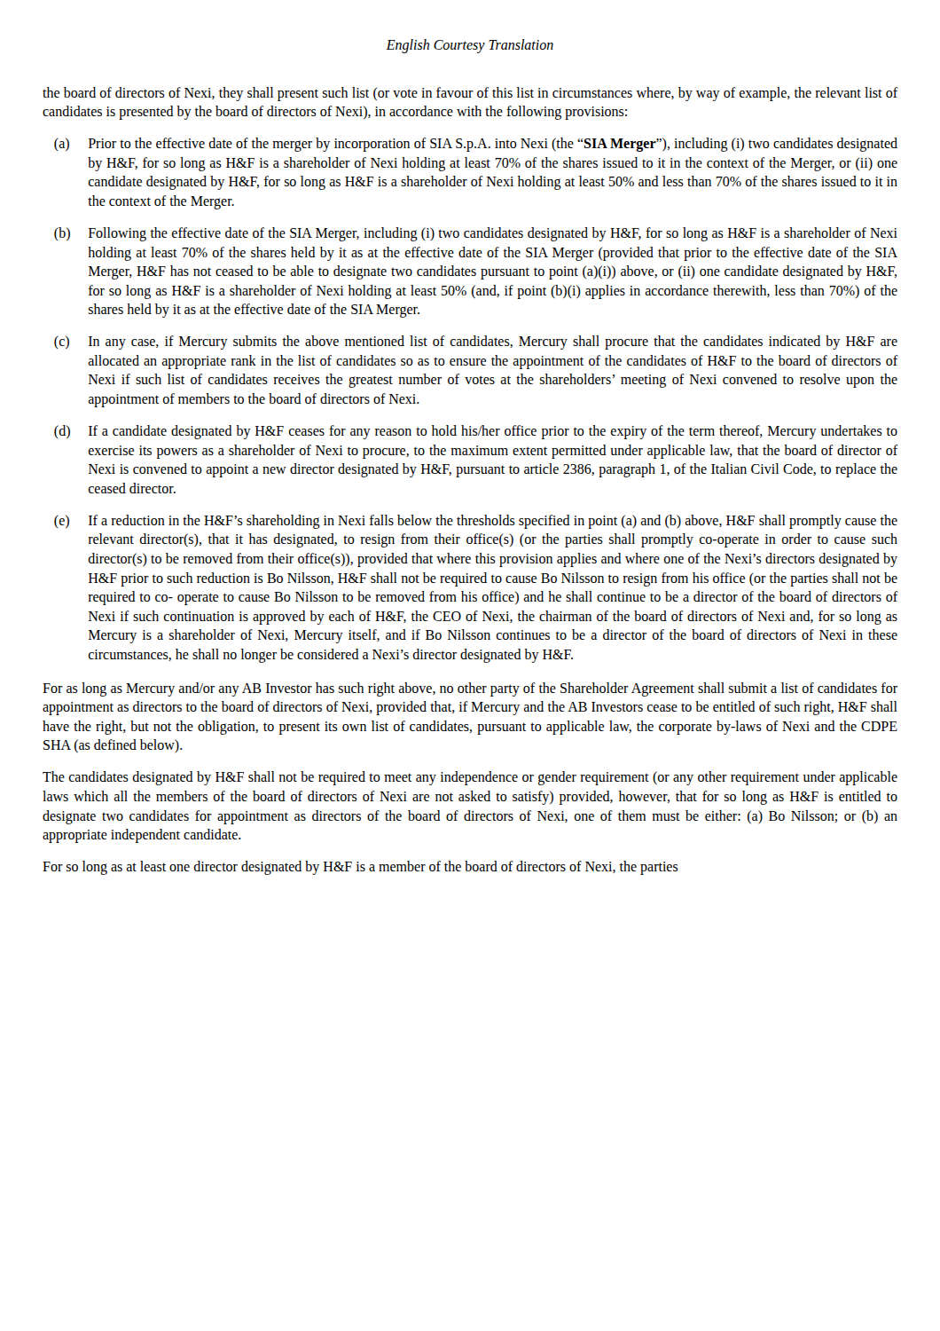English Courtesy Translation
the board of directors of Nexi, they shall present such list (or vote in favour of this list in circumstances where, by way of example, the relevant list of candidates is presented by the board of directors of Nexi), in accordance with the following provisions:
(a) Prior to the effective date of the merger by incorporation of SIA S.p.A. into Nexi (the “SIA Merger”), including (i) two candidates designated by H&F, for so long as H&F is a shareholder of Nexi holding at least 70% of the shares issued to it in the context of the Merger, or (ii) one candidate designated by H&F, for so long as H&F is a shareholder of Nexi holding at least 50% and less than 70% of the shares issued to it in the context of the Merger.
(b) Following the effective date of the SIA Merger, including (i) two candidates designated by H&F, for so long as H&F is a shareholder of Nexi holding at least 70% of the shares held by it as at the effective date of the SIA Merger (provided that prior to the effective date of the SIA Merger, H&F has not ceased to be able to designate two candidates pursuant to point (a)(i)) above, or (ii) one candidate designated by H&F, for so long as H&F is a shareholder of Nexi holding at least 50% (and, if point (b)(i) applies in accordance therewith, less than 70%) of the shares held by it as at the effective date of the SIA Merger.
(c) In any case, if Mercury submits the above mentioned list of candidates, Mercury shall procure that the candidates indicated by H&F are allocated an appropriate rank in the list of candidates so as to ensure the appointment of the candidates of H&F to the board of directors of Nexi if such list of candidates receives the greatest number of votes at the shareholders’ meeting of Nexi convened to resolve upon the appointment of members to the board of directors of Nexi.
(d) If a candidate designated by H&F ceases for any reason to hold his/her office prior to the expiry of the term thereof, Mercury undertakes to exercise its powers as a shareholder of Nexi to procure, to the maximum extent permitted under applicable law, that the board of director of Nexi is convened to appoint a new director designated by H&F, pursuant to article 2386, paragraph 1, of the Italian Civil Code, to replace the ceased director.
(e) If a reduction in the H&F’s shareholding in Nexi falls below the thresholds specified in point (a) and (b) above, H&F shall promptly cause the relevant director(s), that it has designated, to resign from their office(s) (or the parties shall promptly co-operate in order to cause such director(s) to be removed from their office(s)), provided that where this provision applies and where one of the Nexi’s directors designated by H&F prior to such reduction is Bo Nilsson, H&F shall not be required to cause Bo Nilsson to resign from his office (or the parties shall not be required to co- operate to cause Bo Nilsson to be removed from his office) and he shall continue to be a director of the board of directors of Nexi if such continuation is approved by each of H&F, the CEO of Nexi, the chairman of the board of directors of Nexi and, for so long as Mercury is a shareholder of Nexi, Mercury itself, and if Bo Nilsson continues to be a director of the board of directors of Nexi in these circumstances, he shall no longer be considered a Nexi’s director designated by H&F.
For as long as Mercury and/or any AB Investor has such right above, no other party of the Shareholder Agreement shall submit a list of candidates for appointment as directors to the board of directors of Nexi, provided that, if Mercury and the AB Investors cease to be entitled of such right, H&F shall have the right, but not the obligation, to present its own list of candidates, pursuant to applicable law, the corporate by-laws of Nexi and the CDPE SHA (as defined below).
The candidates designated by H&F shall not be required to meet any independence or gender requirement (or any other requirement under applicable laws which all the members of the board of directors of Nexi are not asked to satisfy) provided, however, that for so long as H&F is entitled to designate two candidates for appointment as directors of the board of directors of Nexi, one of them must be either: (a) Bo Nilsson; or (b) an appropriate independent candidate.
For so long as at least one director designated by H&F is a member of the board of directors of Nexi, the parties